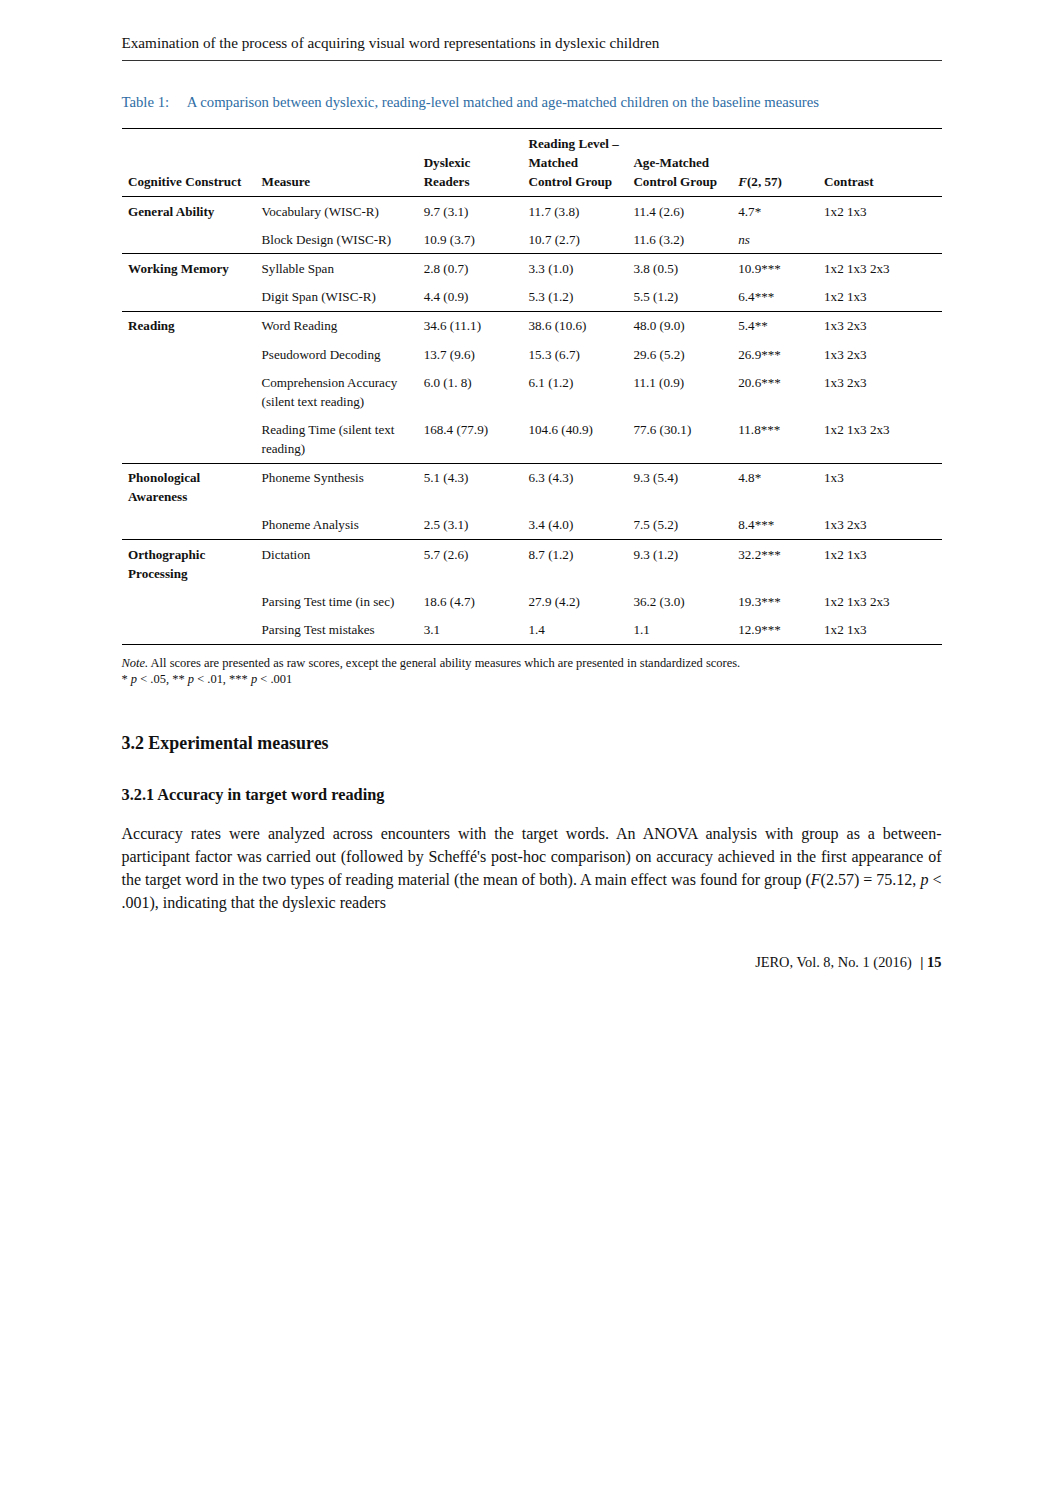Examination of the process of acquiring visual word representations in dyslexic children
Table 1: A comparison between dyslexic, reading-level matched and age-matched children on the baseline measures
| Cognitive Construct | Measure | Dyslexic Readers | Reading Level – Matched Control Group | Age-Matched Control Group | F (2, 57) | Contrast |
| --- | --- | --- | --- | --- | --- | --- |
| General Ability | Vocabulary (WISC-R) | 9.7 (3.1) | 11.7 (3.8) | 11.4 (2.6) | 4.7* | 1x2 1x3 |
| | Block Design (WISC-R) | 10.9 (3.7) | 10.7 (2.7) | 11.6 (3.2) | ns | |
| Working Memory | Syllable Span | 2.8 (0.7) | 3.3 (1.0) | 3.8 (0.5) | 10.9*** | 1x2 1x3 2x3 |
| | Digit Span (WISC-R) | 4.4 (0.9) | 5.3 (1.2) | 5.5 (1.2) | 6.4*** | 1x2 1x3 |
| Reading | Word Reading | 34.6 (11.1) | 38.6 (10.6) | 48.0 (9.0) | 5.4** | 1x3 2x3 |
| | Pseudoword Decoding | 13.7 (9.6) | 15.3 (6.7) | 29.6 (5.2) | 26.9*** | 1x3 2x3 |
| | Comprehension Accuracy (silent text reading) | 6.0 (1. 8) | 6.1 (1.2) | 11.1 (0.9) | 20.6*** | 1x3 2x3 |
| | Reading Time (silent text reading) | 168.4 (77.9) | 104.6 (40.9) | 77.6 (30.1) | 11.8*** | 1x2 1x3 2x3 |
| Phonological Awareness | Phoneme Synthesis | 5.1 (4.3) | 6.3 (4.3) | 9.3 (5.4) | 4.8* | 1x3 |
| | Phoneme Analysis | 2.5 (3.1) | 3.4 (4.0) | 7.5 (5.2) | 8.4*** | 1x3 2x3 |
| Orthographic Processing | Dictation | 5.7 (2.6) | 8.7 (1.2) | 9.3 (1.2) | 32.2*** | 1x2 1x3 |
| | Parsing Test time (in sec) | 18.6 (4.7) | 27.9 (4.2) | 36.2 (3.0) | 19.3*** | 1x2 1x3 2x3 |
| | Parsing Test mistakes | 3.1 | 1.4 | 1.1 | 12.9*** | 1x2 1x3 |
Note. All scores are presented as raw scores, except the general ability measures which are presented in standardized scores.
* p < .05, ** p < .01, *** p < .001
3.2 Experimental measures
3.2.1 Accuracy in target word reading
Accuracy rates were analyzed across encounters with the target words. An ANOVA analysis with group as a between-participant factor was carried out (followed by Scheffé's post-hoc comparison) on accuracy achieved in the first appearance of the target word in the two types of reading material (the mean of both). A main effect was found for group (F(2.57) = 75.12, p < .001), indicating that the dyslexic readers
JERO, Vol. 8, No. 1 (2016)| 15